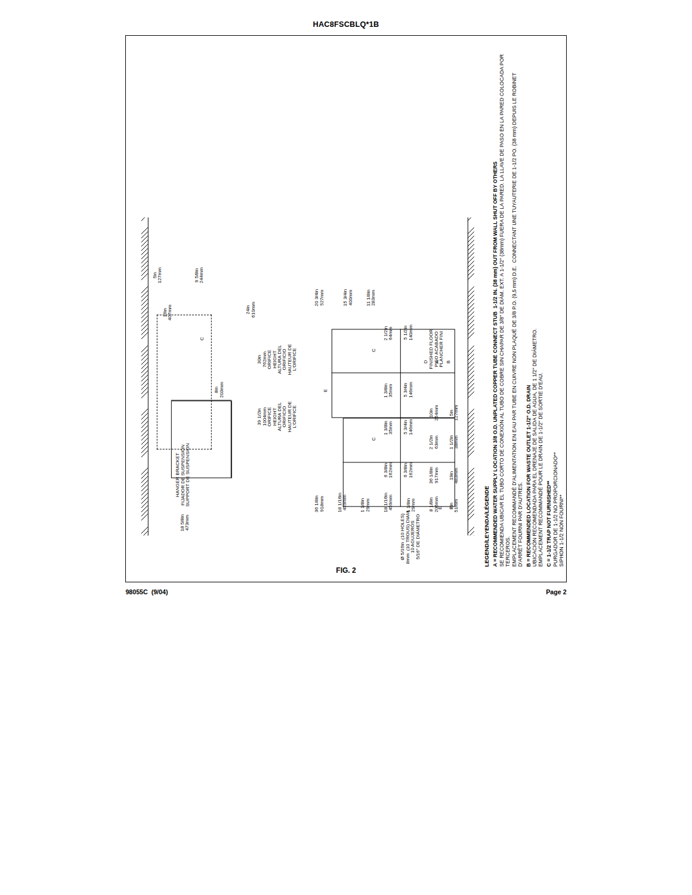HAC8FSCBLQ*1B
HANGER BRACKET
FIJADOR DE SUSPENSIÓN
SUPPORT DE SUSPENSION
5in
127mm
16in
407mm
9 5/8in
244mm
18 5/8in
473mm
8in
203mm
C
24in
610mm
30in
762mm
ORIFICE
HEIGHT
ALTURA DEL
ORIFICIO
HAUTEUR DE
L'ORIFICE
39 1/2in
1004mm
ORIFICE
HEIGHT
ALTURA DEL
ORIFICIO
HAUTEUR DE
L'ORIFICE
20 3/4in
527mm
15 3/4in
400mm
11 1/8in
283mm
2 1/2in
64mm
5 1/2in
140mm
1 3/8in
35mm
5 3/4in
146mm
1 3/8in
35mm
5 3/4in
146mm
6 3/8in
162mm
6 3/8in
162mm
36 1/8in
918mm
18 1/16in
459mm
1 1/8in
29mm
18 1/16in
459mm
1 1/8in
29mm
8 1/8in
206mm
2in
51mm
2 1/2in
63mm
10in
254mm
1 1/2in
38mm
5in
127mm
19in
483mm
36 1/8in
917mm
FINISHED FLOOR
PISO ACABADO
PLANCHER FINI
E
D
A
B
E
F
C
C
Ø 5/16in (10 HOLES)
8mm (10 TROUS) DIAM.
10 AGUJEROS
5/16" DE DIÁMETRO
LEGEND/LEYENDA/LÉGENDE
A = RECOMMENDED WATER SUPPLY LOCATION 3/8 O.D. UNPLATED COPPER TUBE CONNECT STUB 1-1/2 IN. (38 mm) OUT FROM WALL SHUT OFF BY OTHERS
SE RECOMIENDA UBICAR EL TUBO CORTO DE CONEXIÓN AL TUBO DE COBRE SIN CHAPAR DE 3/8" DE DIÁM. EXT. A 1-1/2" (38mm) FUERA DE LA PARED. LA LLAVE DE PASO EN LA PARED COLOCADA POR TERCEROS.
EMPLACEMENT RECOMMANDÉ D'ALIMENTATION EN EAU PAR TUBE EN CUIVRE NON PLAQUÉ DE 3/8 P.O. (9,5 mm) D.E. CONNECTANT UNE TUYAUTERIE DE 1-1/2 PO. (38 mm) DEPUIS LE ROBINET D'ARRÊT FOURNI PAR D'AUTRES.
B = RECOMMENDED LOCATION FOR WASTE OUTLET 1-1/2" O.D. DRAIN
UBICACIÓN RECOMENDADA PARA EL DRENAJE DE SALIDA DE AGUA, DE 1 1/2" DE DIÁMETRO.
EMPLACEMENT RECOMMANDÉ POUR LE DRAIN DE 1-1/2" DE SORTIE D'EAU.
C = 1-1/2 TRAP NOT FURNISHED**
PURGADOR DE 1-1/2 NO PROPORCIONADO**
SIPHON 1-1/2 NON FOURNI**
D = ELECTRICAL SUPPLY (3) WIRE RECESSED BOX
CAJA RECESIVA DE ALAMBRES (3) DE SUMINISTRO ELÉCTRICO
BOÎTE ENCASTRÉE D'ALIMENTATION ÉLECTRIQUE (3) FILS
E = INSURE PROPER VENTILATION BY MAINTAINING 6" (152 mm) (MIN.) CLEARANCE FROM CABINET LOUVERS TO WALL
ASEGURE UNA VENTILACIÓN ADECUADA MANTENIENDO UN ESPACIO DE 6" (152 mm) (MÍN.) DE HOLGURA ENTRE LA REJILLA DE VENTILACIÓN DEL MUEBLE Y LA PARED
ASSUREZ-VOUS D'UNE BONNE VENTILATION EN GARDANT 6" (152 mm) (MIN.) ENTRE LES ÉVENTS DE L'ENCEINTE ET LE MUR.
F = 7/16 BOLT HOLES FOR FASTENING UNIT TO WALL
AGUJEROS DE LAS TUERCAS DE 7/16 PARA SUJETAR LA UNIDAD A LA PARED
TROUS D'ÉCROUS 7/16 POUR FIXER L'APPAREIL AU MUR
FIG. 2
98055C (9/04) Page 2